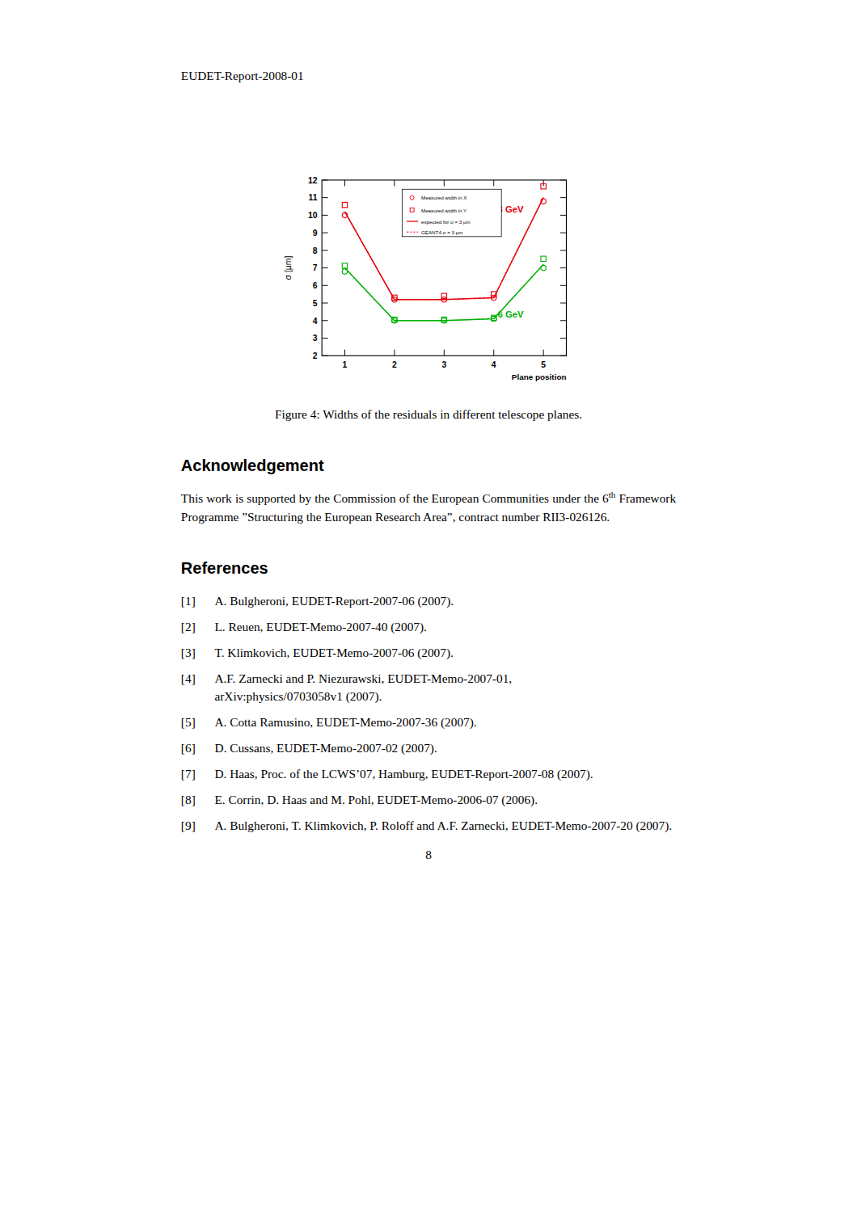EUDET-Report-2008-01
σ [μm] 12 11 10 9 8 7 6 5 4 3 2 1 2 3 4 5 Plane position 3 GeV 6 GeV Measured width in X Measured width in Y expected for σ = 3 μm GEANT4 σ = 3 μm
Figure 4: Widths of the residuals in different telescope planes.
Acknowledgement
This work is supported by the Commission of the European Communities under the 6th Framework Programme ”Structuring the European Research Area”, contract number RII3-026126.
References
[1] A. Bulgheroni, EUDET-Report-2007-06 (2007).
[2] L. Reuen, EUDET-Memo-2007-40 (2007).
[3] T. Klimkovich, EUDET-Memo-2007-06 (2007).
[4] A.F. Zarnecki and P. Niezurawski, EUDET-Memo-2007-01,
arXiv:physics/0703058v1 (2007).
[5] A. Cotta Ramusino, EUDET-Memo-2007-36 (2007).
[6] D. Cussans, EUDET-Memo-2007-02 (2007).
[7] D. Haas, Proc. of the LCWS’07, Hamburg, EUDET-Report-2007-08 (2007).
[8] E. Corrin, D. Haas and M. Pohl, EUDET-Memo-2006-07 (2006).
[9] A. Bulgheroni, T. Klimkovich, P. Roloff and A.F. Zarnecki, EUDET-Memo-2007-20 (2007).
8